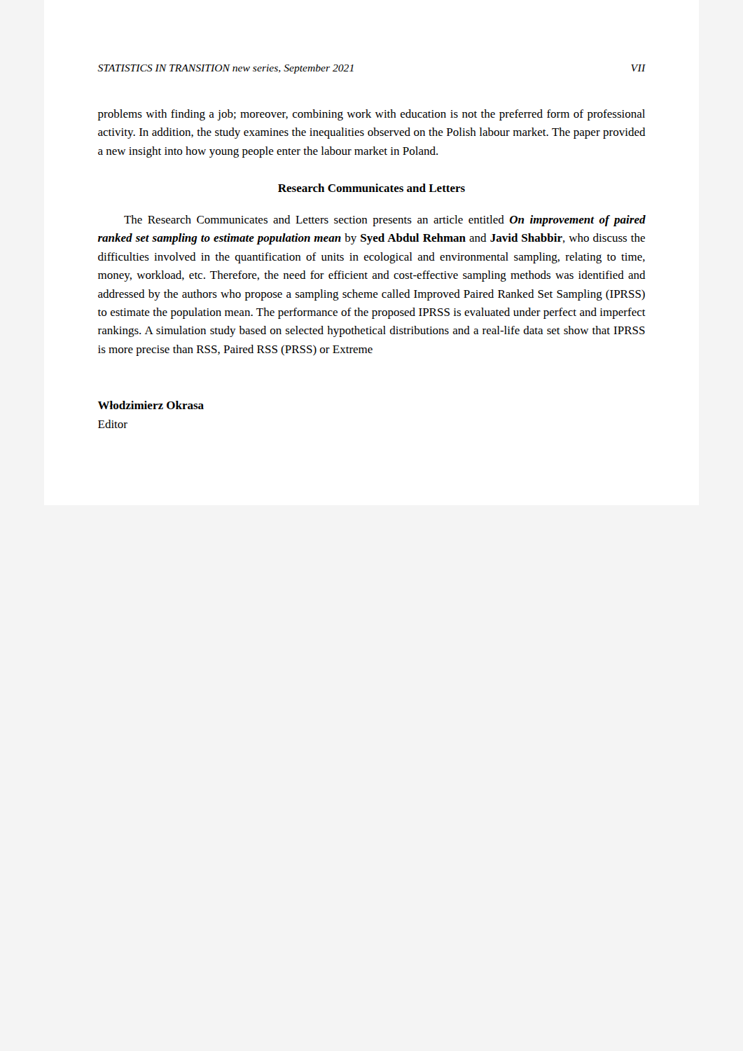STATISTICS IN TRANSITION new series, September 2021 VII
problems with finding a job; moreover, combining work with education is not the preferred form of professional activity. In addition, the study examines the inequalities observed on the Polish labour market. The paper provided a new insight into how young people enter the labour market in Poland.
Research Communicates and Letters
The Research Communicates and Letters section presents an article entitled On improvement of paired ranked set sampling to estimate population mean by Syed Abdul Rehman and Javid Shabbir, who discuss the difficulties involved in the quantification of units in ecological and environmental sampling, relating to time, money, workload, etc. Therefore, the need for efficient and cost-effective sampling methods was identified and addressed by the authors who propose a sampling scheme called Improved Paired Ranked Set Sampling (IPRSS) to estimate the population mean. The performance of the proposed IPRSS is evaluated under perfect and imperfect rankings. A simulation study based on selected hypothetical distributions and a real-life data set show that IPRSS is more precise than RSS, Paired RSS (PRSS) or Extreme
Włodzimierz Okrasa Editor